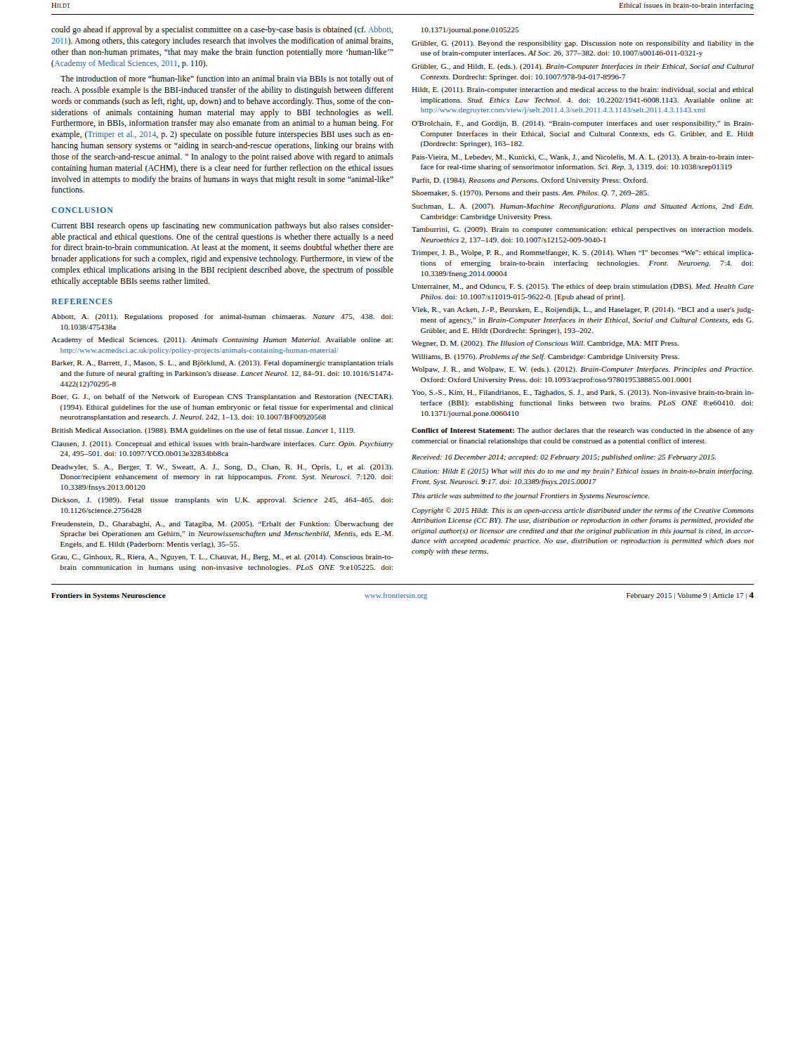Hildt
Ethical issues in brain-to-brain interfacing
could go ahead if approval by a specialist committee on a case-by-case basis is obtained (cf. Abbott, 2011). Among others, this category includes research that involves the modification of animal brains, other than non-human primates, “that may make the brain function potentially more ‘human-like’” (Academy of Medical Sciences, 2011, p. 110).
The introduction of more “human-like” function into an animal brain via BBIs is not totally out of reach. A possible example is the BBI-induced transfer of the ability to distinguish between different words or commands (such as left, right, up, down) and to behave accordingly. Thus, some of the considerations of animals containing human material may apply to BBI technologies as well. Furthermore, in BBIs, information transfer may also emanate from an animal to a human being. For example, (Trimper et al., 2014, p. 2) speculate on possible future interspecies BBI uses such as enhancing human sensory systems or “aiding in search-and-rescue operations, linking our brains with those of the search-and-rescue animal. ” In analogy to the point raised above with regard to animals containing human material (ACHM), there is a clear need for further reflection on the ethical issues involved in attempts to modify the brains of humans in ways that might result in some “animal-like” functions.
Conclusion
Current BBI research opens up fascinating new communication pathways but also raises considerable practical and ethical questions. One of the central questions is whether there actually is a need for direct brain-to-brain communication. At least at the moment, it seems doubtful whether there are broader applications for such a complex, rigid and expensive technology. Furthermore, in view of the complex ethical implications arising in the BBI recipient described above, the spectrum of possible ethically acceptable BBIs seems rather limited.
References
Abbott, A. (2011). Regulations proposed for animal-human chimaeras. Nature 475, 438. doi: 10.1038/475438a
Academy of Medical Sciences. (2011). Animals Containing Human Material. Available online at: http://www.acmedsci.ac.uk/policy/policy-projects/animals-containing-human-material/
Barker, R. A., Barrett, J., Mason, S. L., and Björklund, A. (2013). Fetal dopaminergic transplantation trials and the future of neural grafting in Parkinson's disease. Lancet Neurol. 12, 84–91. doi: 10.1016/S1474-4422(12)70295-8
Boer, G. J., on behalf of the Network of European CNS Transplantation and Restoration (NECTAR). (1994). Ethical guidelines for the use of human embryonic or fetal tissue for experimental and clinical neurotransplantation and research. J. Neurol. 242, 1–13. doi: 10.1007/BF00920568
British Medical Association. (1988). BMA guidelines on the use of fetal tissue. Lancet 1, 1119.
Clausen, J. (2011). Conceptual and ethical issues with brain-hardware interfaces. Curr. Opin. Psychiatry 24, 495–501. doi: 10.1097/YCO.0b013e32834bb8ca
Deadwyler, S. A., Berger, T. W., Sweatt, A. J., Song, D., Chan, R. H., Opris, I., et al. (2013). Donor/recipient enhancement of memory in rat hippocampus. Front. Syst. Neurosci. 7:120. doi: 10.3389/fnsys.2013.00120
Dickson, J. (1989). Fetal tissue transplants win U.K. approval. Science 245, 464–465. doi: 10.1126/science.2756428
Freudenstein, D., Gharabaghi, A., and Tatagiba, M. (2005). “Erhalt der Funktion: Überwachung der Sprache bei Operationen am Gehirn,” in Neurowissenschaften und Menschenbild, Mentis, eds E.-M. Engels, and E. Hildt (Paderborn: Mentis verlag), 35–55.
Grau, C., Ginhoux, R., Riera, A., Nguyen, T. L., Chauvat, H., Berg, M., et al. (2014). Conscious brain-to-brain communication in humans using non-invasive technologies. PLoS ONE 9:e105225. doi: 10.1371/journal.pone.0105225
Grübler, G. (2011). Beyond the responsibility gap. Discussion note on responsibility and liability in the use of brain-computer interfaces. AI Soc. 26, 377–382. doi: 10.1007/s00146-011-0321-y
Grübler, G., and Hildt, E. (eds.). (2014). Brain-Computer Interfaces in their Ethical, Social and Cultural Contexts. Dordrecht: Springer. doi: 10.1007/978-94-017-8996-7
Hildt, E. (2011). Brain-computer interaction and medical access to the brain: individual, social and ethical implications. Stud. Ethics Law Technol. 4. doi: 10.2202/1941-6008.1143. Available online at: http://www.degruyter.com/view/j/selt.2011.4.3/selt.2011.4.3.1143/selt.2011.4.3.1143.xml
O'Brolchain, F., and Gordijn, B. (2014). “Brain-computer interfaces and user responsibility,” in Brain-Computer Interfaces in their Ethical, Social and Cultural Contexts, eds G. Grübler, and E. Hildt (Dordrecht: Springer), 163–182.
Pais-Vieira, M., Lebedev, M., Kunicki, C., Wank, J., and Nicolelis, M. A. L. (2013). A brain-to-brain interface for real-time sharing of sensorimotor information. Sci. Rep. 3, 1319. doi: 10.1038/srep01319
Parfit, D. (1984). Reasons and Persons. Oxford University Press: Oxford.
Shoemaker, S. (1970). Persons and their pasts. Am. Philos. Q. 7, 269–285.
Suchman, L. A. (2007). Human-Machine Reconfigurations. Plans and Situated Actions, 2nd Edn. Cambridge: Cambridge University Press.
Tamburrini, G. (2009). Brain to computer communication: ethical perspectives on interaction models. Neuroethics 2, 137–149. doi: 10.1007/s12152-009-9040-1
Trimper, J. B., Wolpe, P. R., and Rommelfanger, K. S. (2014). When “I” becomes “We”: ethical implications of emerging brain-to-brain interfacing technologies. Front. Neuroeng. 7:4. doi: 10.3389/fneng.2014.00004
Unterrainer, M., and Oduncu, F. S. (2015). The ethics of deep brain stimulation (DBS). Med. Health Care Philos. doi: 10.1007/s11019-015-9622-0. [Epub ahead of print].
Vlek, R., van Acken, J.-P., Beursken, E., Roijendijk, L., and Haselager, P. (2014). “BCI and a user's judgment of agency,” in Brain-Computer Interfaces in their Ethical, Social and Cultural Contexts, eds G. Grübler, and E. Hildt (Dordrecht: Springer), 193–202.
Wegner, D. M. (2002). The Illusion of Conscious Will. Cambridge, MA: MIT Press.
Williams, B. (1976). Problems of the Self. Cambridge: Cambridge University Press.
Wolpaw, J. R., and Wolpaw, E. W. (eds.). (2012). Brain-Computer Interfaces. Principles and Practice. Oxford: Oxford University Press. doi: 10.1093/acprof:oso/9780195388855.001.0001
Yoo, S.-S., Kim, H., Filandrianos, E., Taghados, S. J., and Park, S. (2013). Non-invasive brain-to-brain interface (BBI): establishing functional links between two brains. PLoS ONE 8:e60410. doi: 10.1371/journal.pone.0060410
Conflict of Interest Statement: The author declares that the research was conducted in the absence of any commercial or financial relationships that could be construed as a potential conflict of interest.
Received: 16 December 2014; accepted: 02 February 2015; published online: 25 February 2015.
Citation: Hildt E (2015) What will this do to me and my brain? Ethical issues in brain-to-brain interfacing. Front. Syst. Neurosci. 9:17. doi: 10.3389/fnsys.2015.00017
This article was submitted to the journal Frontiers in Systems Neuroscience.
Copyright © 2015 Hildt. This is an open-access article distributed under the terms of the Creative Commons Attribution License (CC BY). The use, distribution or reproduction in other forums is permitted, provided the original author(s) or licensor are credited and that the original publication in this journal is cited, in accordance with accepted academic practice. No use, distribution or reproduction is permitted which does not comply with these terms.
Frontiers in Systems Neuroscience
www.frontiersin.org
February 2015 | Volume 9 | Article 17 | 4